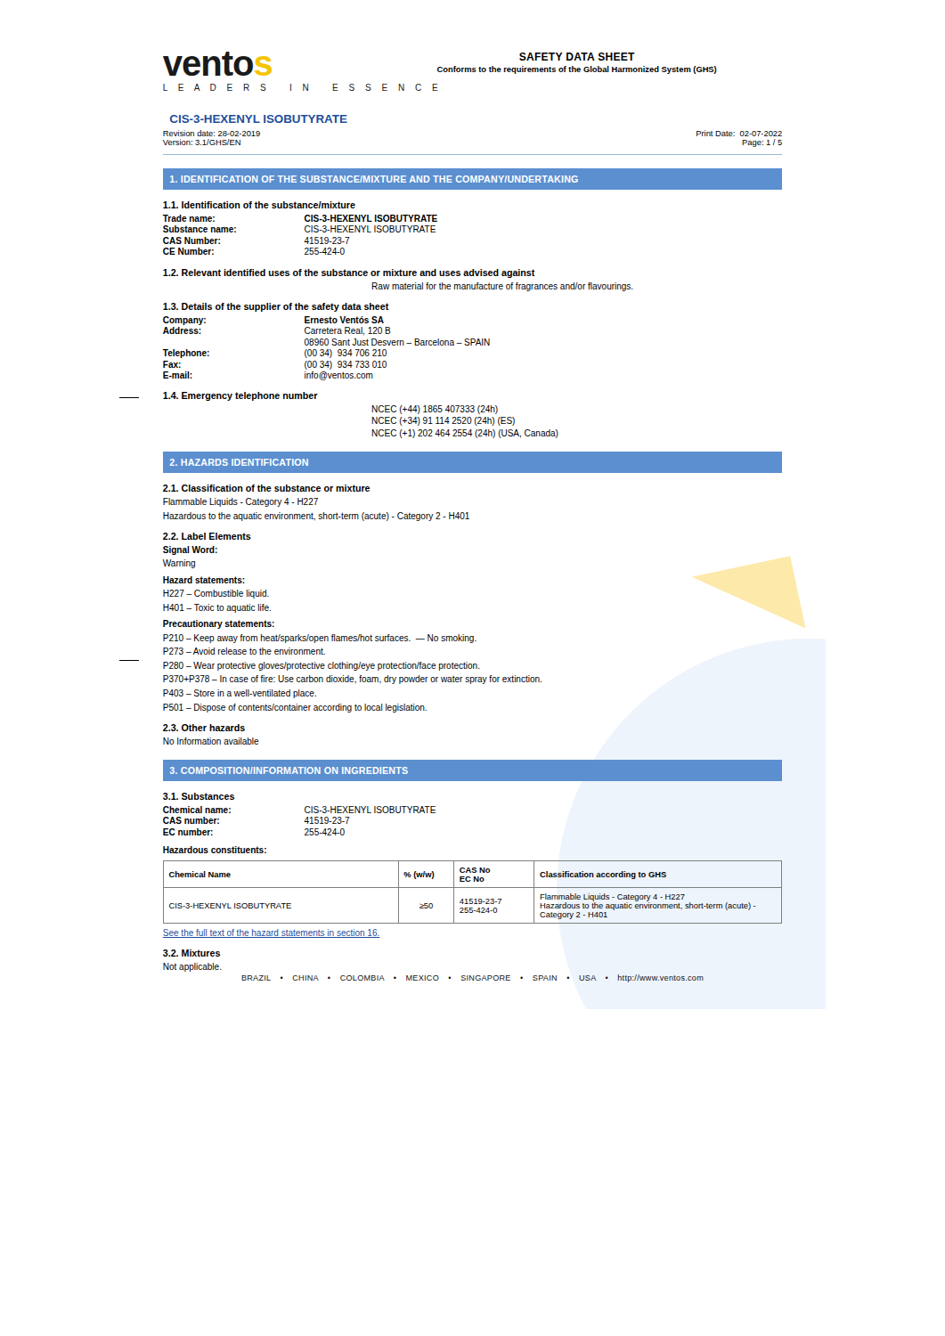ventos
L E A D E R S I N E S S E N C E
SAFETY DATA SHEET
Conforms to the requirements of the Global Harmonized System (GHS)
CIS-3-HEXENYL ISOBUTYRATE
Revision date: 28-02-2019
Version: 3.1/GHS/EN
Print Date: 02-07-2022
Page: 1 / 5
1. IDENTIFICATION OF THE SUBSTANCE/MIXTURE AND THE COMPANY/UNDERTAKING
1.1. Identification of the substance/mixture
Trade name:
CIS-3-HEXENYL ISOBUTYRATE
Substance name:
CIS-3-HEXENYL ISOBUTYRATE
CAS Number:
41519-23-7
CE Number:
255-424-0
1.2. Relevant identified uses of the substance or mixture and uses advised against
Raw material for the manufacture of fragrances and/or flavourings.
1.3. Details of the supplier of the safety data sheet
Company:
Ernesto Ventós SA
Address:
Carretera Real, 120 B
08960 Sant Just Desvern – Barcelona – SPAIN
Telephone:
(00 34) 934 706 210
Fax:
(00 34) 934 733 010
E-mail:
info@ventos.com
1.4. Emergency telephone number
NCEC (+44) 1865 407333 (24h)
NCEC (+34) 91 114 2520 (24h) (ES)
NCEC (+1) 202 464 2554 (24h) (USA, Canada)
2. HAZARDS IDENTIFICATION
2.1. Classification of the substance or mixture
Flammable Liquids - Category 4 - H227
Hazardous to the aquatic environment, short-term (acute) - Category 2 - H401
2.2. Label Elements
Signal Word:
Warning
Hazard statements:
H227 – Combustible liquid.
H401 – Toxic to aquatic life.
Precautionary statements:
P210 – Keep away from heat/sparks/open flames/hot surfaces. — No smoking.
P273 – Avoid release to the environment.
P280 – Wear protective gloves/protective clothing/eye protection/face protection.
P370+P378 – In case of fire: Use carbon dioxide, foam, dry powder or water spray for extinction.
P403 – Store in a well-ventilated place.
P501 – Dispose of contents/container according to local legislation.
2.3. Other hazards
No Information available
3. COMPOSITION/INFORMATION ON INGREDIENTS
3.1. Substances
Chemical name:
CIS-3-HEXENYL ISOBUTYRATE
CAS number:
41519-23-7
EC number:
255-424-0
Hazardous constituents:
| Chemical Name | % (w/w) | CAS No EC No | Classification according to GHS |
| --- | --- | --- | --- |
| CIS-3-HEXENYL ISOBUTYRATE | ≥50 | 41519-23-7 255-424-0 | Flammable Liquids - Category 4 - H227 Hazardous to the aquatic environment, short-term (acute) - Category 2 - H401 |
See the full text of the hazard statements in section 16.
3.2. Mixtures
Not applicable.
BRAZIL • CHINA • COLOMBIA • MEXICO • SINGAPORE • SPAIN • USA • http://www.ventos.com